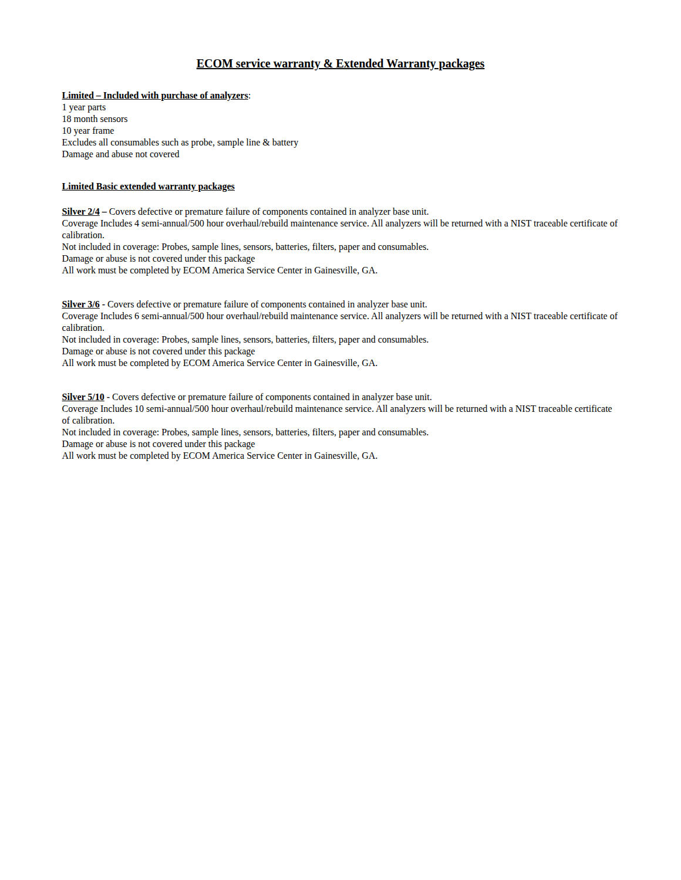ECOM service warranty & Extended Warranty packages
Limited – Included with purchase of analyzers
:
1 year parts
18 month sensors
10 year frame
Excludes all consumables such as probe, sample line & battery
Damage and abuse not covered
Limited Basic extended warranty packages
Silver 2/4 – Covers defective or premature failure of components contained in analyzer base unit.
Coverage Includes 4 semi-annual/500 hour overhaul/rebuild maintenance service. All analyzers will be returned with a NIST traceable certificate of calibration.
Not included in coverage: Probes, sample lines, sensors, batteries, filters, paper and consumables.
Damage or abuse is not covered under this package
All work must be completed by ECOM America Service Center in Gainesville, GA.
Silver 3/6 - Covers defective or premature failure of components contained in analyzer base unit.
Coverage Includes 6 semi-annual/500 hour overhaul/rebuild maintenance service. All analyzers will be returned with a NIST traceable certificate of calibration.
Not included in coverage: Probes, sample lines, sensors, batteries, filters, paper and consumables.
Damage or abuse is not covered under this package
All work must be completed by ECOM America Service Center in Gainesville, GA.
Silver 5/10 - Covers defective or premature failure of components contained in analyzer base unit.
Coverage Includes 10 semi-annual/500 hour overhaul/rebuild maintenance service. All analyzers will be returned with a NIST traceable certificate of calibration.
Not included in coverage: Probes, sample lines, sensors, batteries, filters, paper and consumables.
Damage or abuse is not covered under this package
All work must be completed by ECOM America Service Center in Gainesville, GA.